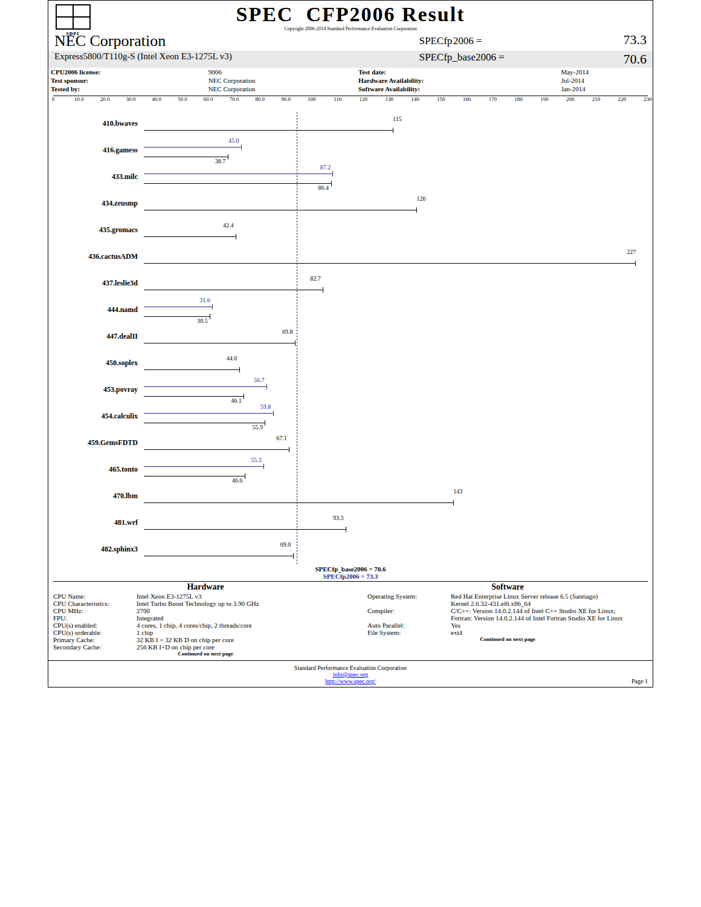spec
SPEC CFP2006 Result
Copyright 2006-2014 Standard Performance Evaluation Corporation
| NEC Corporation | SPECfp 2006 = | 73.3 |
| Express5800/T110g-S (Intel Xeon E3-1275L v3) | SPECfp_base2006 = | 70.6 |
| CPU2006 license: | 9006 | Test date: | May-2014 |
| Test sponsor: | NEC Corporation | Hardware Availability: | Jul-2014 |
| Tested by: | NEC Corporation | Software Availability: | Jan-2014 |
0
10.0
20.0
30.0
40.0
50.0
60.0
70.0
80.0
90.0
100
110
120
130
140
150
160
170
180
190
200
210
220
230
410.bwaves
115
416.gamess
45.0
38.7
433.milc
87.2
86.4
434.zeusmp
126
435.gromacs
42.4
436.cactusADM
227
437.leslie3d
82.7
444.namd
31.6
30.5
447.dealII
69.8
450.soplex
44.0
453.povray
56.7
46.1
454.calculix
59.8
55.9
459.GemsFDTD
67.1
465.tonto
55.3
46.6
470.lbm
143
481.wrf
93.3
482.sphinx3
69.0
SPECfp_base2006 = 70.6
SPECfp2006 = 73.3
| Hardware | Software |
| --- | --- |
| / CPU Name: / Intel Xeon E3-1275L v3 / / CPU Characteristics: / Intel Turbo Boost Technology up to 3.90 GHz / / CPU MHz: / 2700 / / FPU: / Integrated / / CPU(s) enabled: / 4 cores, 1 chip, 4 cores/chip, 2 threads/core / / CPU(s) orderable: / 1 chip / / Primary Cache: / 32 KB I + 32 KB D on chip per core / / Secondary Cache: / 256 KB I+D on chip per core / Continued on next page | / Operating System: / Red Hat Enterprise Linux Server release 6.5 (Santiago) Kernel 2.6.32-431.el6.x86_64 / / Compiler: / C/C++: Version 14.0.2.144 of Intel C++ Studio XE for Linux; Fortran: Version 14.0.2.144 of Intel Fortran Studio XE for Linux / / Auto Parallel: / Yes / / File System: / ext4 / Continued on next page |
Standard Performance Evaluation Corporation
info@spec.org
http://www.spec.org/
Page 1